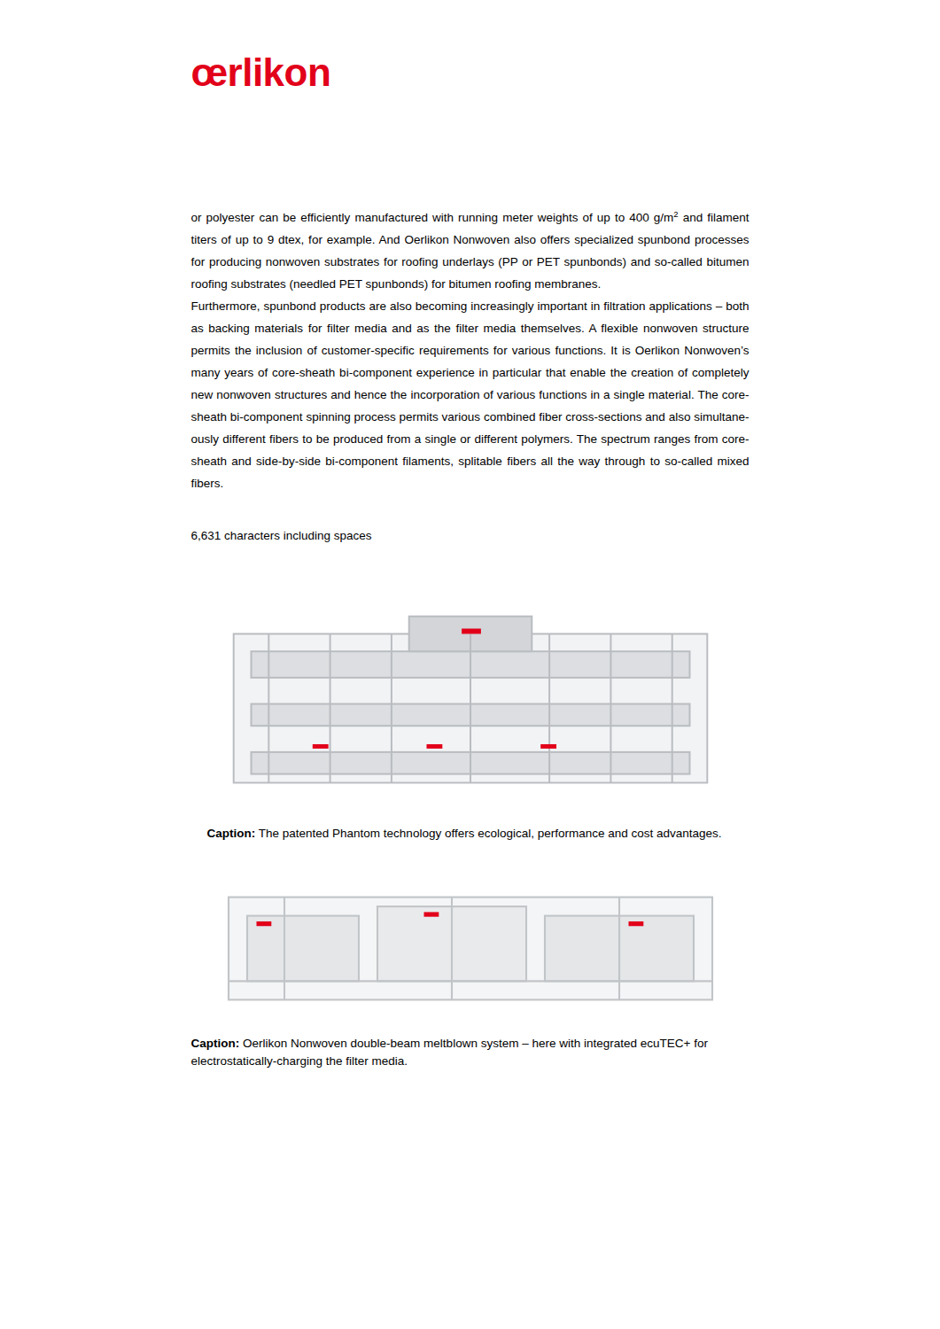œrlikon
or polyester can be efficiently manufactured with running meter weights of up to 400 g/m2 and filament titers of up to 9 dtex, for example. And Oerlikon Nonwoven also offers specialized spunbond processes for producing nonwoven substrates for roofing underlays (PP or PET spunbonds) and so-called bitumen roofing substrates (needled PET spunbonds) for bitumen roofing membranes.
Furthermore, spunbond products are also becoming increasingly important in filtration applications – both as backing materials for filter media and as the filter media themselves. A flexible nonwoven structure permits the inclusion of customer-specific requirements for various functions. It is Oerlikon Nonwoven’s many years of core-sheath bi-component experience in particular that enable the creation of completely new nonwoven structures and hence the incorporation of various functions in a single material. The core-sheath bi-component spinning process permits various combined fiber cross-sections and also simultaneously different fibers to be produced from a single or different polymers. The spectrum ranges from core-sheath and side-by-side bi-component filaments, splitable fibers all the way through to so-called mixed fibers.
6,631 characters including spaces
Caption: The patented Phantom technology offers ecological, performance and cost advantages.
Caption: Oerlikon Nonwoven double-beam meltblown system – here with integrated ecuTEC+ for electrostatically-charging the filter media.